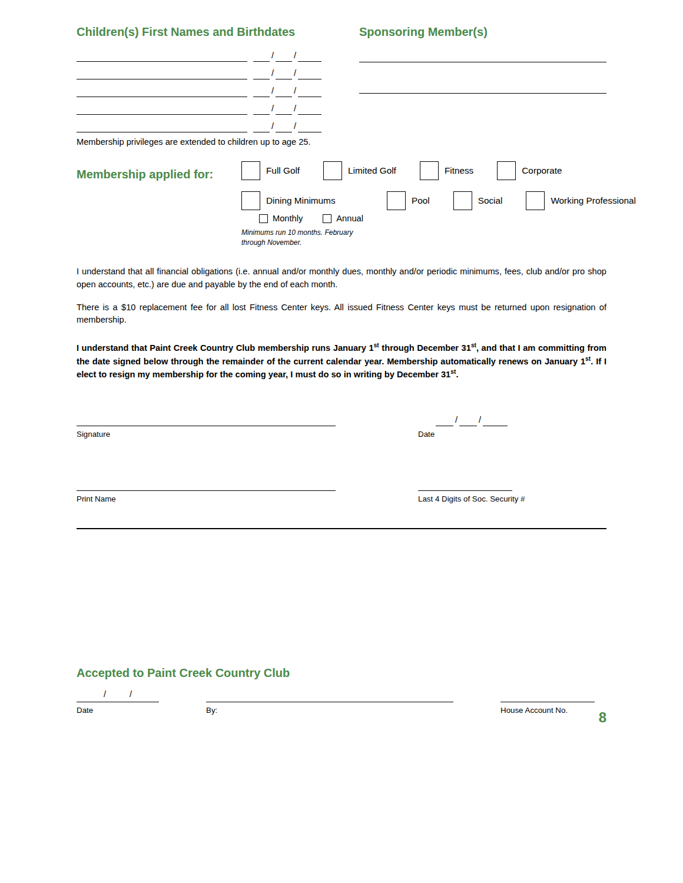Children(s) First Names and Birthdates
| | / / |
| | / / |
| | / / |
| | / / |
| | / / |
Sponsoring Member(s)
Membership privileges are extended to children up to age 25.
Membership applied for:
Full Golf
Limited Golf
Fitness
Corporate
Dining Minimums
Monthly Annual
Minimums run 10 months. February through November.
Pool
Social
Working Professional
I understand that all financial obligations (i.e. annual and/or monthly dues, monthly and/or periodic minimums, fees, club and/or pro shop open accounts, etc.) are due and payable by the end of each month.
There is a $10 replacement fee for all lost Fitness Center keys. All issued Fitness Center keys must be returned upon resignation of membership.
I understand that Paint Creek Country Club membership runs January 1st through December 31st, and that I am committing from the date signed below through the remainder of the current calendar year. Membership automatically renews on January 1st. If I elect to resign my membership for the coming year, I must do so in writing by December 31st.
Signature
/ /
Date
Print Name
Last 4 Digits of Soc. Security #
Accepted to Paint Creek Country Club
/ /
Date
By:
House Account No.
8